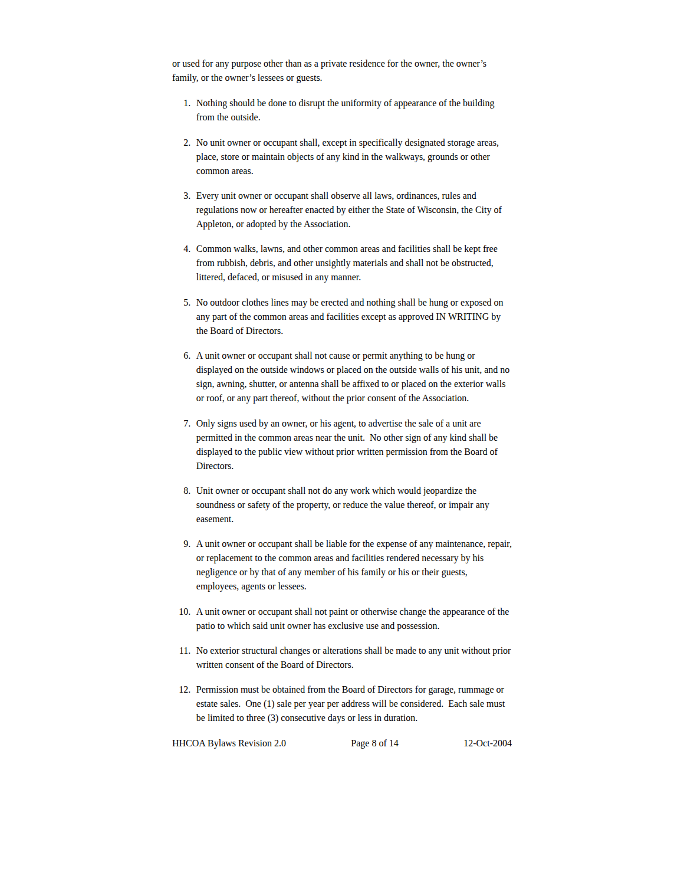or used for any purpose other than as a private residence for the owner, the owner’s family, or the owner’s lessees or guests.
Nothing should be done to disrupt the uniformity of appearance of the building from the outside.
No unit owner or occupant shall, except in specifically designated storage areas, place, store or maintain objects of any kind in the walkways, grounds or other common areas.
Every unit owner or occupant shall observe all laws, ordinances, rules and regulations now or hereafter enacted by either the State of Wisconsin, the City of Appleton, or adopted by the Association.
Common walks, lawns, and other common areas and facilities shall be kept free from rubbish, debris, and other unsightly materials and shall not be obstructed, littered, defaced, or misused in any manner.
No outdoor clothes lines may be erected and nothing shall be hung or exposed on any part of the common areas and facilities except as approved IN WRITING by the Board of Directors.
A unit owner or occupant shall not cause or permit anything to be hung or displayed on the outside windows or placed on the outside walls of his unit, and no sign, awning, shutter, or antenna shall be affixed to or placed on the exterior walls or roof, or any part thereof, without the prior consent of the Association.
Only signs used by an owner, or his agent, to advertise the sale of a unit are permitted in the common areas near the unit. No other sign of any kind shall be displayed to the public view without prior written permission from the Board of Directors.
Unit owner or occupant shall not do any work which would jeopardize the soundness or safety of the property, or reduce the value thereof, or impair any easement.
A unit owner or occupant shall be liable for the expense of any maintenance, repair, or replacement to the common areas and facilities rendered necessary by his negligence or by that of any member of his family or his or their guests, employees, agents or lessees.
A unit owner or occupant shall not paint or otherwise change the appearance of the patio to which said unit owner has exclusive use and possession.
No exterior structural changes or alterations shall be made to any unit without prior written consent of the Board of Directors.
Permission must be obtained from the Board of Directors for garage, rummage or estate sales. One (1) sale per year per address will be considered. Each sale must be limited to three (3) consecutive days or less in duration.
HHCOA Bylaws Revision 2.0 Page 8 of 14 12-Oct-2004